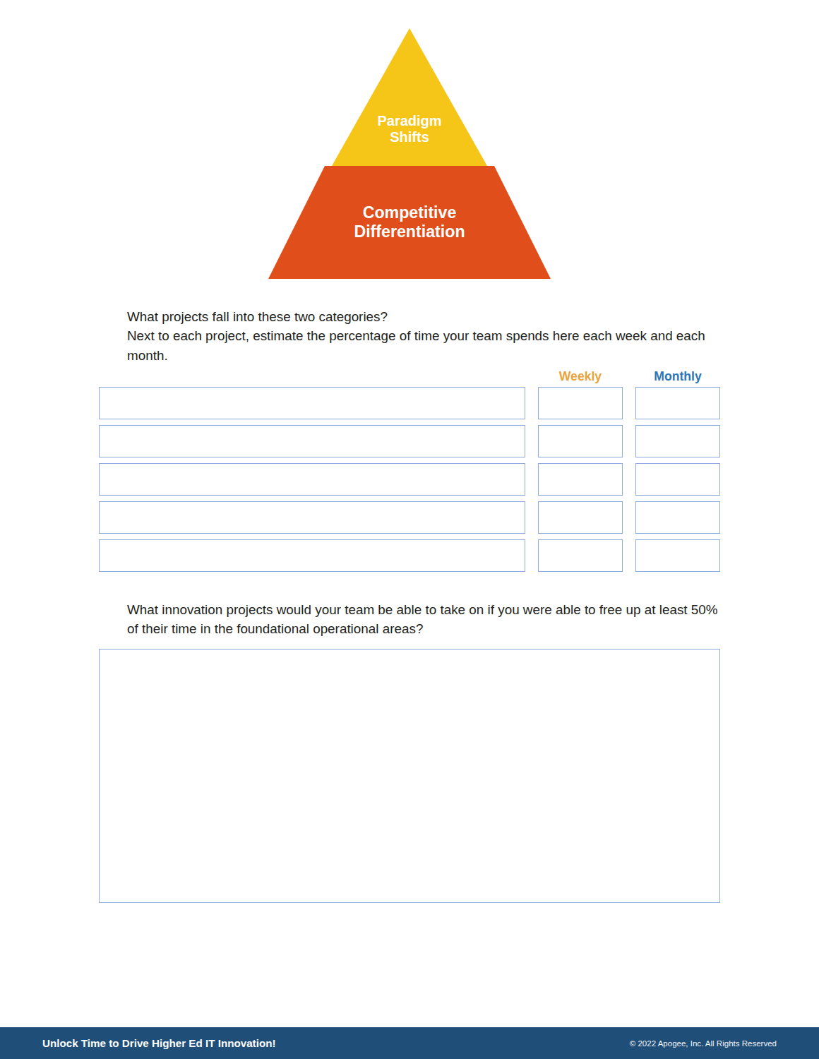Paradigm
Shifts
Competitive
Differentiation
What projects fall into these two categories?
Next to each project, estimate the percentage of time your team spends here each week and each month.
Weekly
Monthly
What innovation projects would your team be able to take on if you were able to free up at least 50% of their time in the foundational operational areas?
Unlock Time to Drive Higher Ed IT Innovation!
© 2022 Apogee, Inc. All Rights Reserved